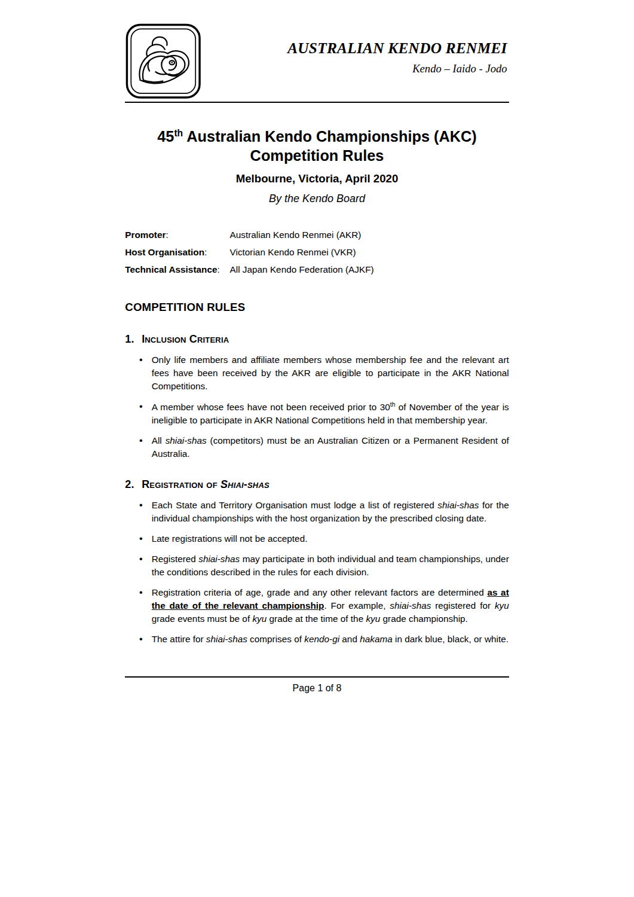AUSTRALIAN KENDO RENMEI
Kendo – Iaido - Jodo
45th Australian Kendo Championships (AKC) Competition Rules
Melbourne, Victoria, April 2020
By the Kendo Board
| Promoter : | Australian Kendo Renmei (AKR) |
| Host Organisation : | Victorian Kendo Renmei (VKR) |
| Technical Assistance : | All Japan Kendo Federation (AJKF) |
COMPETITION RULES
1. Inclusion Criteria
Only life members and affiliate members whose membership fee and the relevant art fees have been received by the AKR are eligible to participate in the AKR National Competitions.
A member whose fees have not been received prior to 30th of November of the year is ineligible to participate in AKR National Competitions held in that membership year.
All shiai-shas (competitors) must be an Australian Citizen or a Permanent Resident of Australia.
2. Registration of Shiai-shas
Each State and Territory Organisation must lodge a list of registered shiai-shas for the individual championships with the host organization by the prescribed closing date.
Late registrations will not be accepted.
Registered shiai-shas may participate in both individual and team championships, under the conditions described in the rules for each division.
Registration criteria of age, grade and any other relevant factors are determined as at the date of the relevant championship. For example, shiai-shas registered for kyu grade events must be of kyu grade at the time of the kyu grade championship.
The attire for shiai-shas comprises of kendo-gi and hakama in dark blue, black, or white.
Page 1 of 8